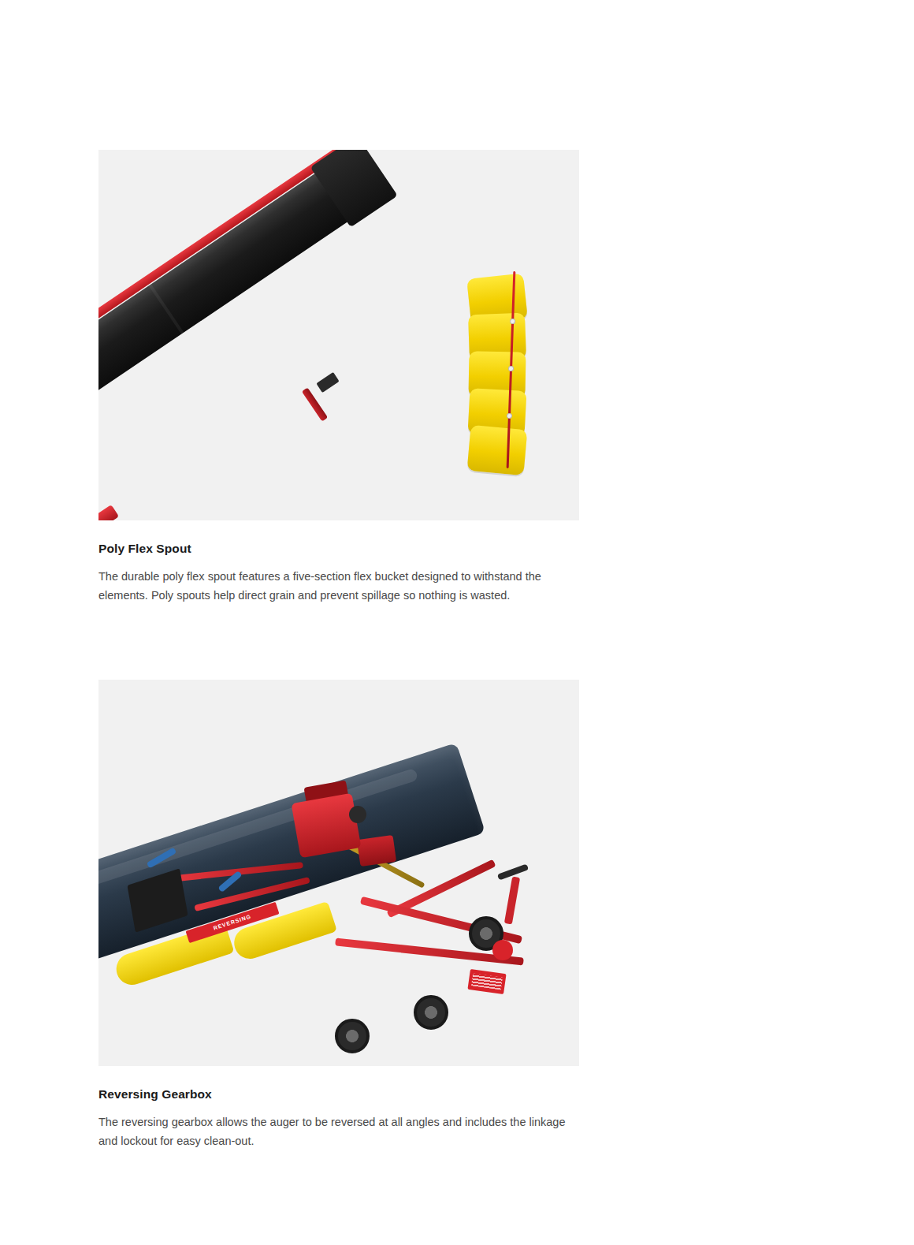Poly Flex Spout
The durable poly flex spout features a five-section flex bucket designed to withstand the elements. Poly spouts help direct grain and prevent spillage so nothing is wasted.
REVERSING
Reversing Gearbox
The reversing gearbox allows the auger to be reversed at all angles and includes the linkage and lockout for easy clean-out.